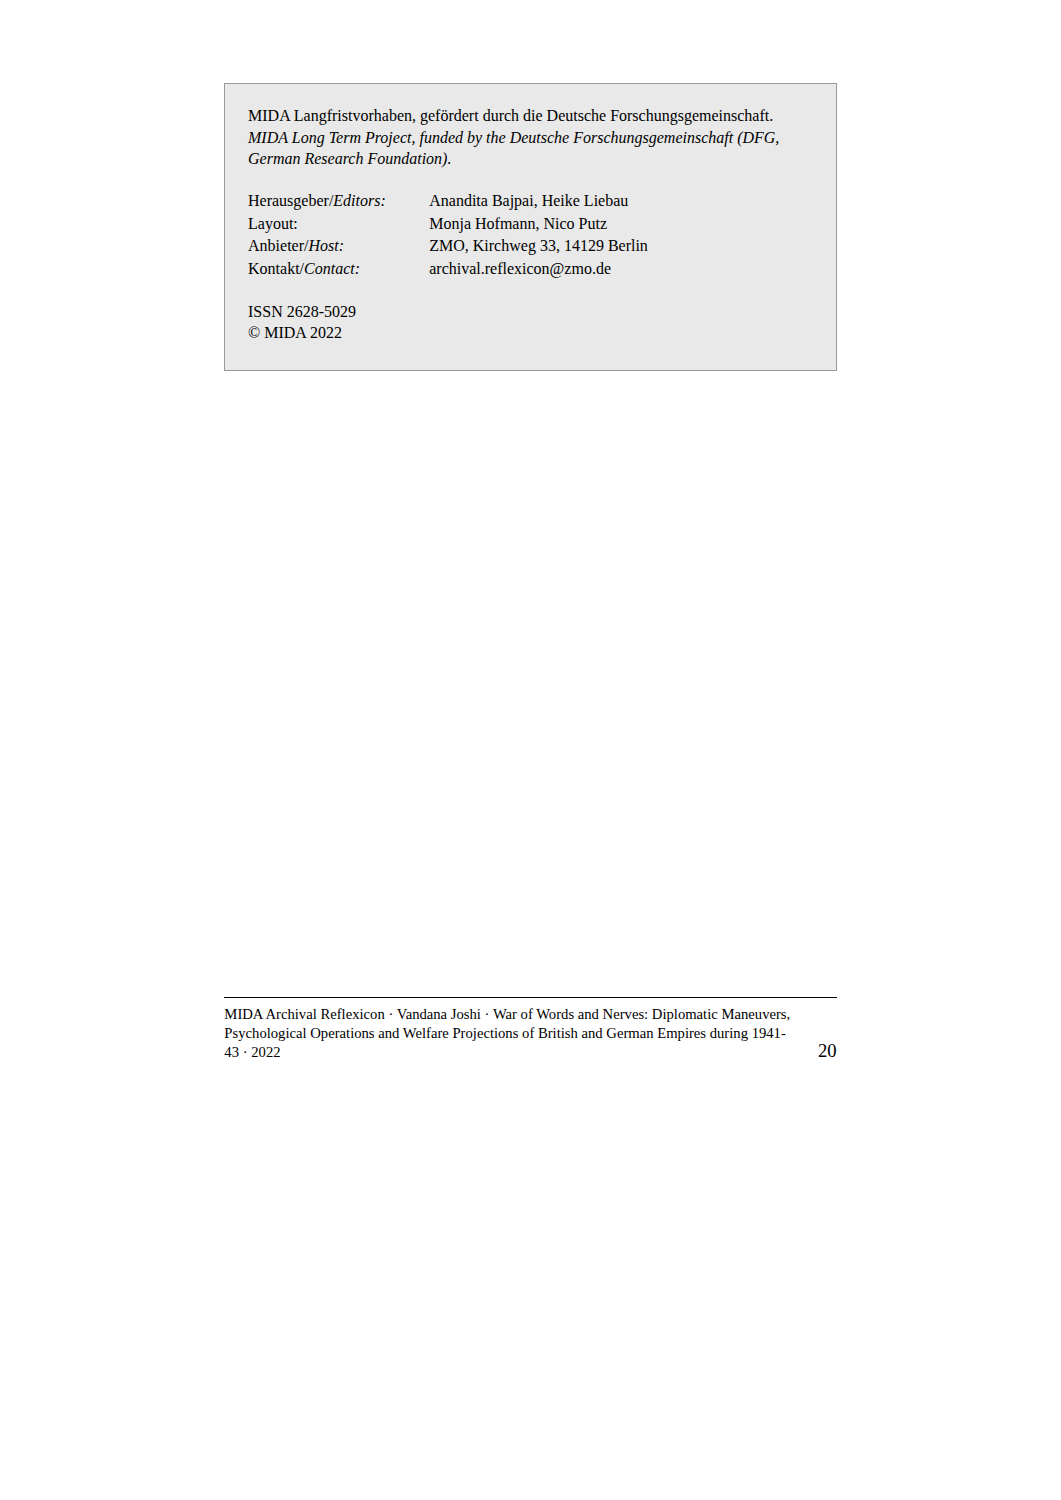MIDA Langfristvorhaben, gefördert durch die Deutsche Forschungsgemeinschaft.
MIDA Long Term Project, funded by the Deutsche Forschungsgemeinschaft (DFG, German Research Foundation).
| Herausgeber/ Editors: | Anandita Bajpai, Heike Liebau |
| Layout: | Monja Hofmann, Nico Putz |
| Anbieter/ Host: | ZMO, Kirchweg 33, 14129 Berlin |
| Kontakt/ Contact: | archival.reflexicon@zmo.de |
ISSN 2628-5029
© MIDA 2022
MIDA Archival Reflexicon · Vandana Joshi · War of Words and Nerves: Diplomatic Maneuvers, Psychological Operations and Welfare Projections of British and German Empires during 1941-43 · 2022
20